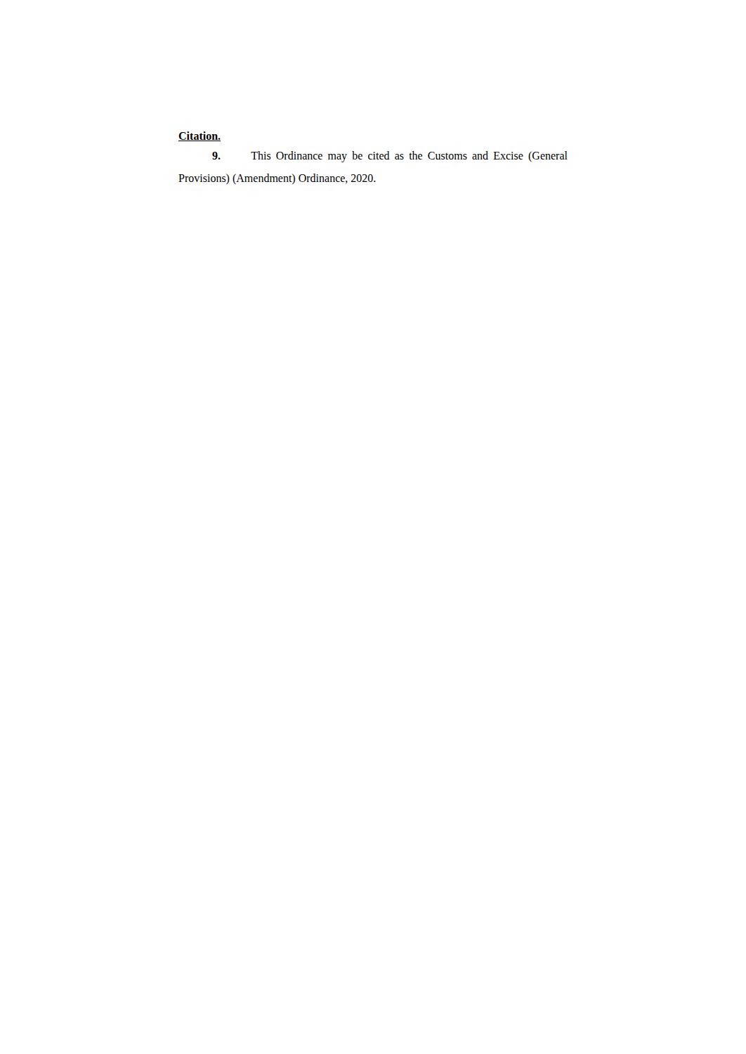Citation.
9. This Ordinance may be cited as the Customs and Excise (General Provisions) (Amendment) Ordinance, 2020.